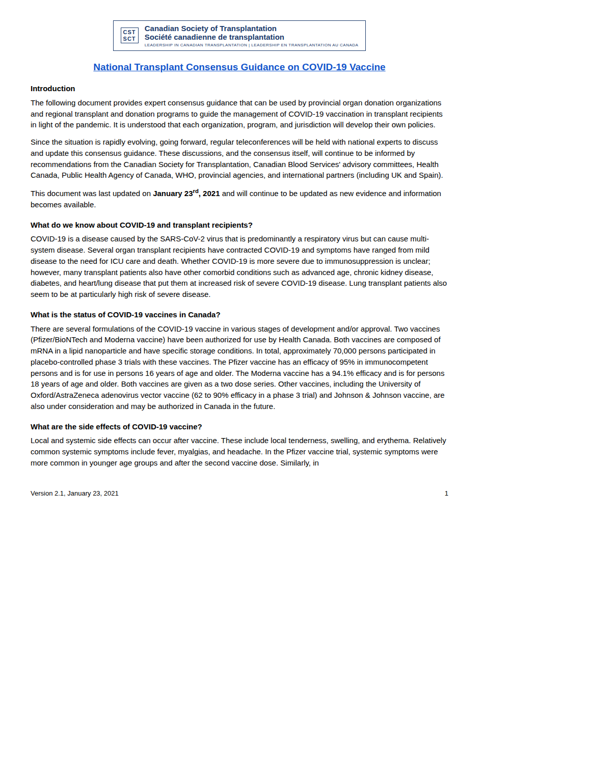CST
SCT Canadian Society of Transplantation
Société canadienne de transplantation
LEADERSHIP IN CANADIAN TRANSPLANTATION | LEADERSHIP EN TRANSPLANTATION AU CANADA
National Transplant Consensus Guidance on COVID-19 Vaccine
Introduction
The following document provides expert consensus guidance that can be used by provincial organ donation organizations and regional transplant and donation programs to guide the management of COVID-19 vaccination in transplant recipients in light of the pandemic. It is understood that each organization, program, and jurisdiction will develop their own policies.
Since the situation is rapidly evolving, going forward, regular teleconferences will be held with national experts to discuss and update this consensus guidance. These discussions, and the consensus itself, will continue to be informed by recommendations from the Canadian Society for Transplantation, Canadian Blood Services' advisory committees, Health Canada, Public Health Agency of Canada, WHO, provincial agencies, and international partners (including UK and Spain).
This document was last updated on January 23rd, 2021 and will continue to be updated as new evidence and information becomes available.
What do we know about COVID-19 and transplant recipients?
COVID-19 is a disease caused by the SARS-CoV-2 virus that is predominantly a respiratory virus but can cause multi-system disease. Several organ transplant recipients have contracted COVID-19 and symptoms have ranged from mild disease to the need for ICU care and death. Whether COVID-19 is more severe due to immunosuppression is unclear; however, many transplant patients also have other comorbid conditions such as advanced age, chronic kidney disease, diabetes, and heart/lung disease that put them at increased risk of severe COVID-19 disease. Lung transplant patients also seem to be at particularly high risk of severe disease.
What is the status of COVID-19 vaccines in Canada?
There are several formulations of the COVID-19 vaccine in various stages of development and/or approval. Two vaccines (Pfizer/BioNTech and Moderna vaccine) have been authorized for use by Health Canada. Both vaccines are composed of mRNA in a lipid nanoparticle and have specific storage conditions. In total, approximately 70,000 persons participated in placebo-controlled phase 3 trials with these vaccines. The Pfizer vaccine has an efficacy of 95% in immunocompetent persons and is for use in persons 16 years of age and older. The Moderna vaccine has a 94.1% efficacy and is for persons 18 years of age and older. Both vaccines are given as a two dose series. Other vaccines, including the University of Oxford/AstraZeneca adenovirus vector vaccine (62 to 90% efficacy in a phase 3 trial) and Johnson & Johnson vaccine, are also under consideration and may be authorized in Canada in the future.
What are the side effects of COVID-19 vaccine?
Local and systemic side effects can occur after vaccine. These include local tenderness, swelling, and erythema. Relatively common systemic symptoms include fever, myalgias, and headache. In the Pfizer vaccine trial, systemic symptoms were more common in younger age groups and after the second vaccine dose. Similarly, in
Version 2.1, January 23, 2021 1